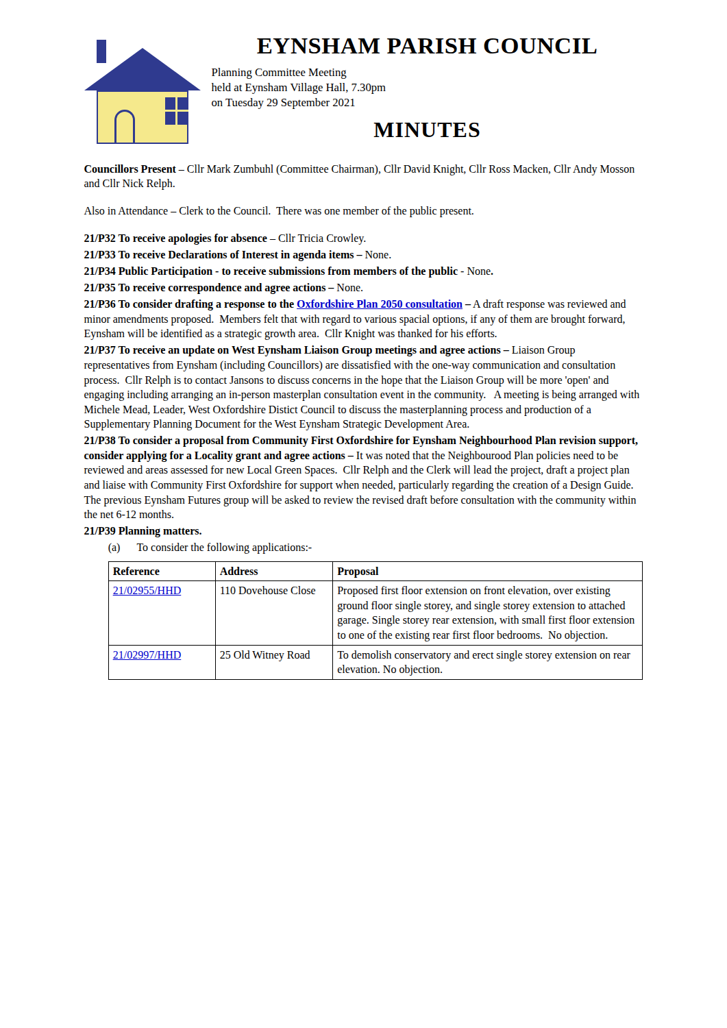EYNSHAM PARISH COUNCIL
Planning Committee Meeting
held at Eynsham Village Hall, 7.30pm
on Tuesday 29 September 2021
MINUTES
Councillors Present – Cllr Mark Zumbuhl (Committee Chairman), Cllr David Knight, Cllr Ross Macken, Cllr Andy Mosson and Cllr Nick Relph.
Also in Attendance – Clerk to the Council. There was one member of the public present.
21/P32 To receive apologies for absence – Cllr Tricia Crowley.
21/P33 To receive Declarations of Interest in agenda items – None.
21/P34 Public Participation - to receive submissions from members of the public - None.
21/P35 To receive correspondence and agree actions – None.
21/P36 To consider drafting a response to the Oxfordshire Plan 2050 consultation – A draft response was reviewed and minor amendments proposed. Members felt that with regard to various spacial options, if any of them are brought forward, Eynsham will be identified as a strategic growth area. Cllr Knight was thanked for his efforts.
21/P37 To receive an update on West Eynsham Liaison Group meetings and agree actions – Liaison Group representatives from Eynsham (including Councillors) are dissatisfied with the one-way communication and consultation process. Cllr Relph is to contact Jansons to discuss concerns in the hope that the Liaison Group will be more 'open' and engaging including arranging an in-person masterplan consultation event in the community. A meeting is being arranged with Michele Mead, Leader, West Oxfordshire Distict Council to discuss the masterplanning process and production of a Supplementary Planning Document for the West Eynsham Strategic Development Area.
21/P38 To consider a proposal from Community First Oxfordshire for Eynsham Neighbourhood Plan revision support, consider applying for a Locality grant and agree actions – It was noted that the Neighbourood Plan policies need to be reviewed and areas assessed for new Local Green Spaces. Cllr Relph and the Clerk will lead the project, draft a project plan and liaise with Community First Oxfordshire for support when needed, particularly regarding the creation of a Design Guide. The previous Eynsham Futures group will be asked to review the revised draft before consultation with the community within the net 6-12 months.
21/P39 Planning matters.
(a) To consider the following applications:-
| Reference | Address | Proposal |
| --- | --- | --- |
| 21/02955/HHD | 110 Dovehouse Close | Proposed first floor extension on front elevation, over existing ground floor single storey, and single storey extension to attached garage. Single storey rear extension, with small first floor extension to one of the existing rear first floor bedrooms. No objection. |
| 21/02997/HHD | 25 Old Witney Road | To demolish conservatory and erect single storey extension on rear elevation. No objection. |